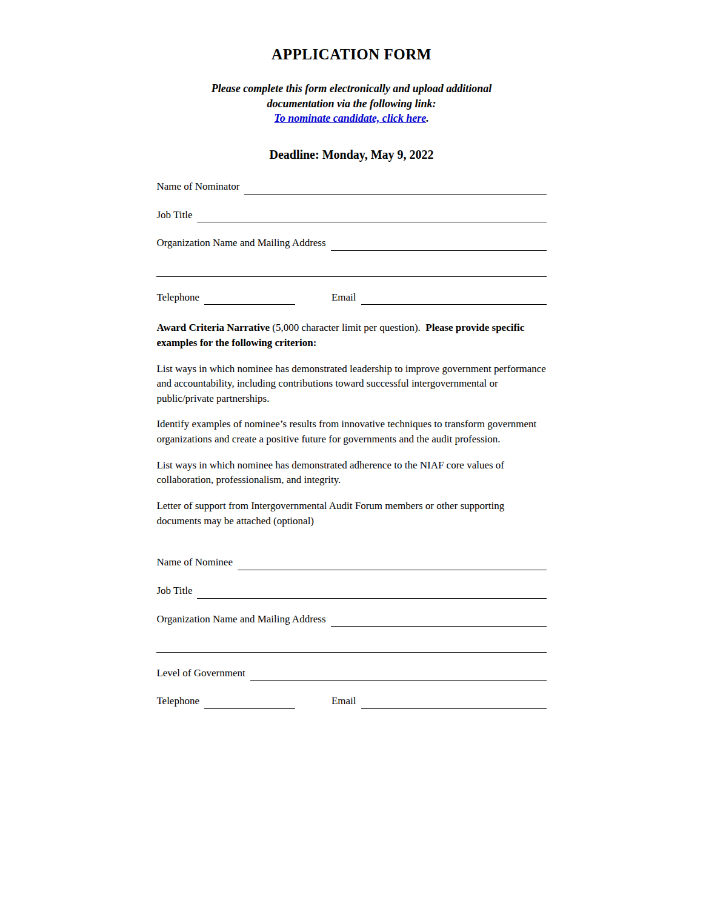APPLICATION FORM
Please complete this form electronically and upload additional
documentation via the following link:
To nominate candidate, click here.
Deadline: Monday, May 9, 2022
Name of Nominator
Job Title
Organization Name and Mailing Address
Telephone Email
Award Criteria Narrative (5,000 character limit per question). Please provide specific examples for the following criterion:
List ways in which nominee has demonstrated leadership to improve government performance and accountability, including contributions toward successful intergovernmental or public/private partnerships.
Identify examples of nominee’s results from innovative techniques to transform government organizations and create a positive future for governments and the audit profession.
List ways in which nominee has demonstrated adherence to the NIAF core values of collaboration, professionalism, and integrity.
Letter of support from Intergovernmental Audit Forum members or other supporting documents may be attached (optional)
Name of Nominee
Job Title
Organization Name and Mailing Address
Level of Government
Telephone Email